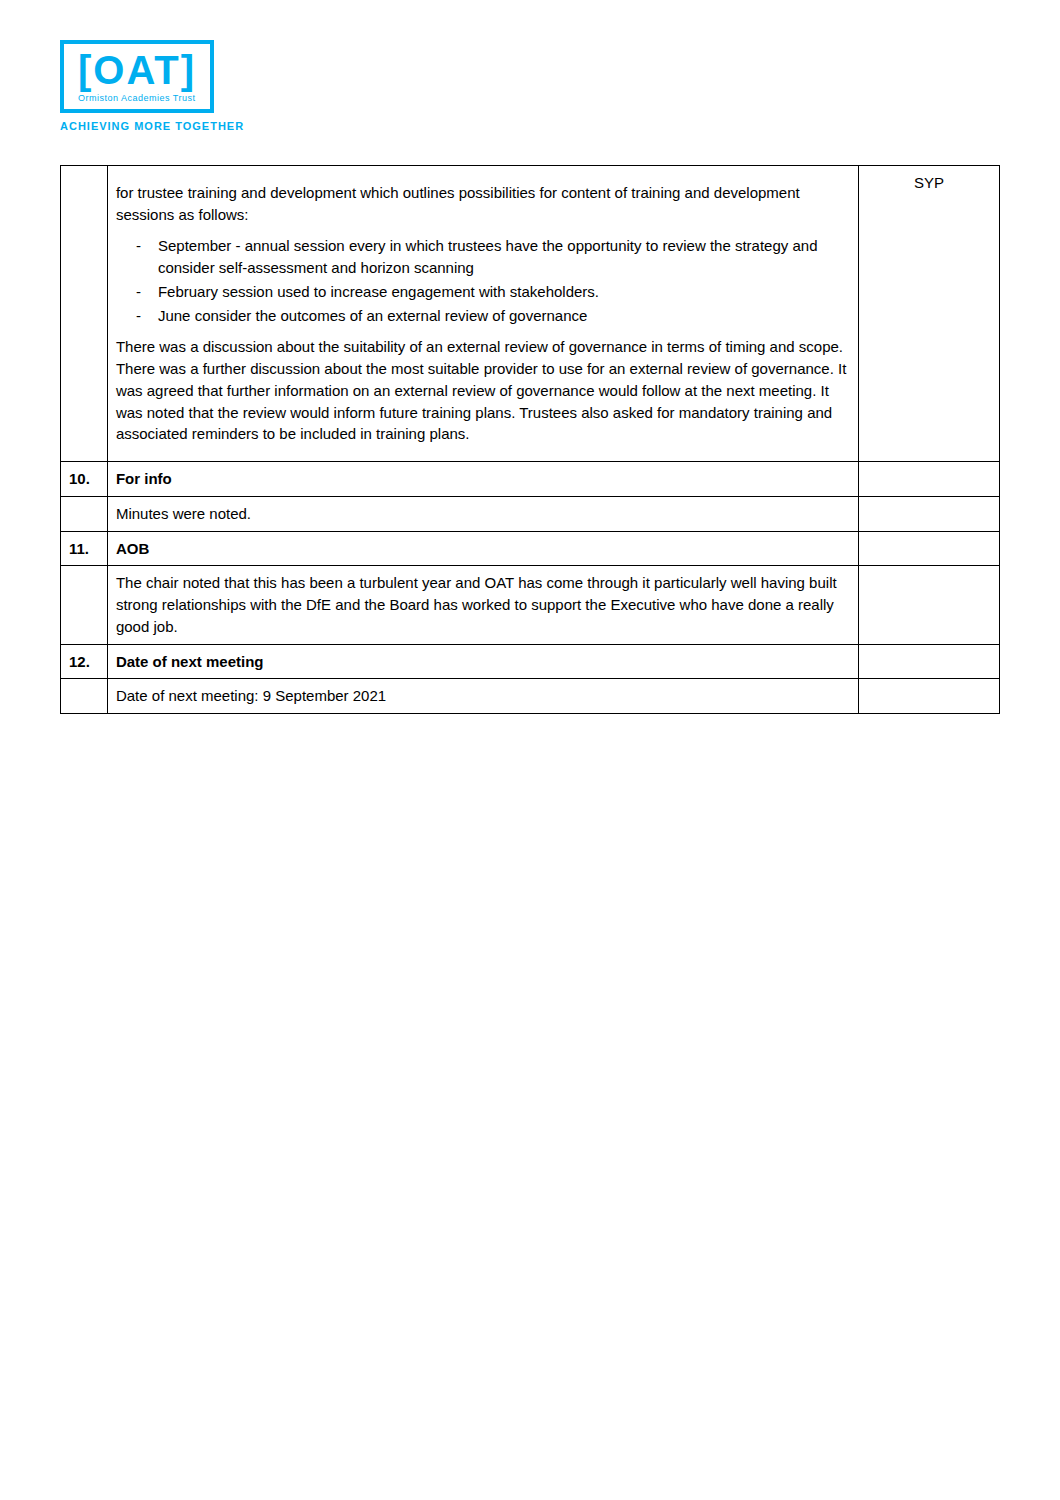[OAT]
Ormiston Academies Trust
ACHIEVING MORE TOGETHER
| | for trustee training and development which outlines possibilities for content of training and development sessions as follows: September - annual session every in which trustees have the opportunity to review the strategy and consider self-assessment and horizon scanning February session used to increase engagement with stakeholders. June consider the outcomes of an external review of governance There was a discussion about the suitability of an external review of governance in terms of timing and scope. There was a further discussion about the most suitable provider to use for an external review of governance. It was agreed that further information on an external review of governance would follow at the next meeting. It was noted that the review would inform future training plans. Trustees also asked for mandatory training and associated reminders to be included in training plans. | SYP |
| 10. | For info | |
| | Minutes were noted. | |
| 11. | AOB | |
| | The chair noted that this has been a turbulent year and OAT has come through it particularly well having built strong relationships with the DfE and the Board has worked to support the Executive who have done a really good job. | |
| 12. | Date of next meeting | |
| | Date of next meeting: 9 September 2021 | |